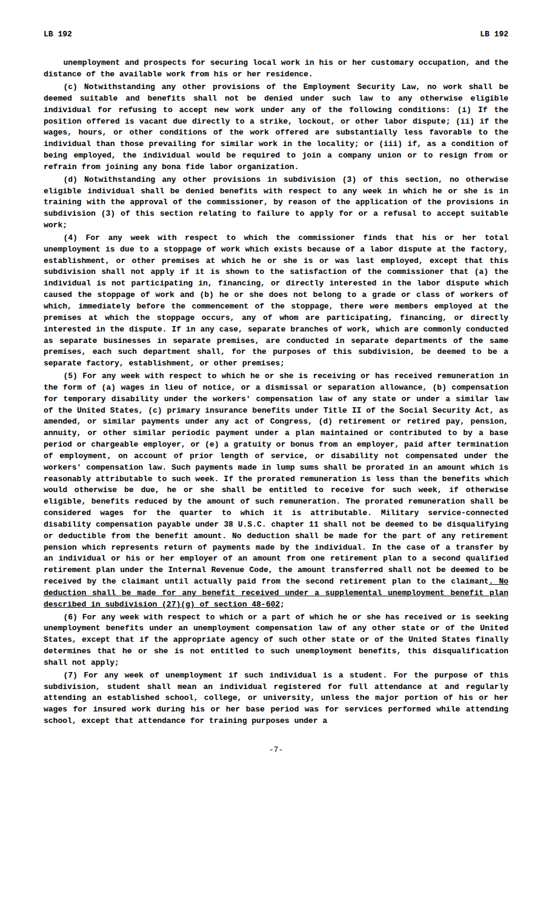LB 192 LB 192
unemployment and prospects for securing local work in his or her customary occupation, and the distance of the available work from his or her residence.
(c) Notwithstanding any other provisions of the Employment Security Law, no work shall be deemed suitable and benefits shall not be denied under such law to any otherwise eligible individual for refusing to accept new work under any of the following conditions: (i) If the position offered is vacant due directly to a strike, lockout, or other labor dispute; (ii) if the wages, hours, or other conditions of the work offered are substantially less favorable to the individual than those prevailing for similar work in the locality; or (iii) if, as a condition of being employed, the individual would be required to join a company union or to resign from or refrain from joining any bona fide labor organization.
(d) Notwithstanding any other provisions in subdivision (3) of this section, no otherwise eligible individual shall be denied benefits with respect to any week in which he or she is in training with the approval of the commissioner, by reason of the application of the provisions in subdivision (3) of this section relating to failure to apply for or a refusal to accept suitable work;
(4) For any week with respect to which the commissioner finds that his or her total unemployment is due to a stoppage of work which exists because of a labor dispute at the factory, establishment, or other premises at which he or she is or was last employed, except that this subdivision shall not apply if it is shown to the satisfaction of the commissioner that (a) the individual is not participating in, financing, or directly interested in the labor dispute which caused the stoppage of work and (b) he or she does not belong to a grade or class of workers of which, immediately before the commencement of the stoppage, there were members employed at the premises at which the stoppage occurs, any of whom are participating, financing, or directly interested in the dispute. If in any case, separate branches of work, which are commonly conducted as separate businesses in separate premises, are conducted in separate departments of the same premises, each such department shall, for the purposes of this subdivision, be deemed to be a separate factory, establishment, or other premises;
(5) For any week with respect to which he or she is receiving or has received remuneration in the form of (a) wages in lieu of notice, or a dismissal or separation allowance, (b) compensation for temporary disability under the workers' compensation law of any state or under a similar law of the United States, (c) primary insurance benefits under Title II of the Social Security Act, as amended, or similar payments under any act of Congress, (d) retirement or retired pay, pension, annuity, or other similar periodic payment under a plan maintained or contributed to by a base period or chargeable employer, or (e) a gratuity or bonus from an employer, paid after termination of employment, on account of prior length of service, or disability not compensated under the workers' compensation law. Such payments made in lump sums shall be prorated in an amount which is reasonably attributable to such week. If the prorated remuneration is less than the benefits which would otherwise be due, he or she shall be entitled to receive for such week, if otherwise eligible, benefits reduced by the amount of such remuneration. The prorated remuneration shall be considered wages for the quarter to which it is attributable. Military service-connected disability compensation payable under 38 U.S.C. chapter 11 shall not be deemed to be disqualifying or deductible from the benefit amount. No deduction shall be made for the part of any retirement pension which represents return of payments made by the individual. In the case of a transfer by an individual or his or her employer of an amount from one retirement plan to a second qualified retirement plan under the Internal Revenue Code, the amount transferred shall not be deemed to be received by the claimant until actually paid from the second retirement plan to the claimant. No deduction shall be made for any benefit received under a supplemental unemployment benefit plan described in subdivision (27)(g) of section 48-602;
(6) For any week with respect to which or a part of which he or she has received or is seeking unemployment benefits under an unemployment compensation law of any other state or of the United States, except that if the appropriate agency of such other state or of the United States finally determines that he or she is not entitled to such unemployment benefits, this disqualification shall not apply;
(7) For any week of unemployment if such individual is a student. For the purpose of this subdivision, student shall mean an individual registered for full attendance at and regularly attending an established school, college, or university, unless the major portion of his or her wages for insured work during his or her base period was for services performed while attending school, except that attendance for training purposes under a
-7-